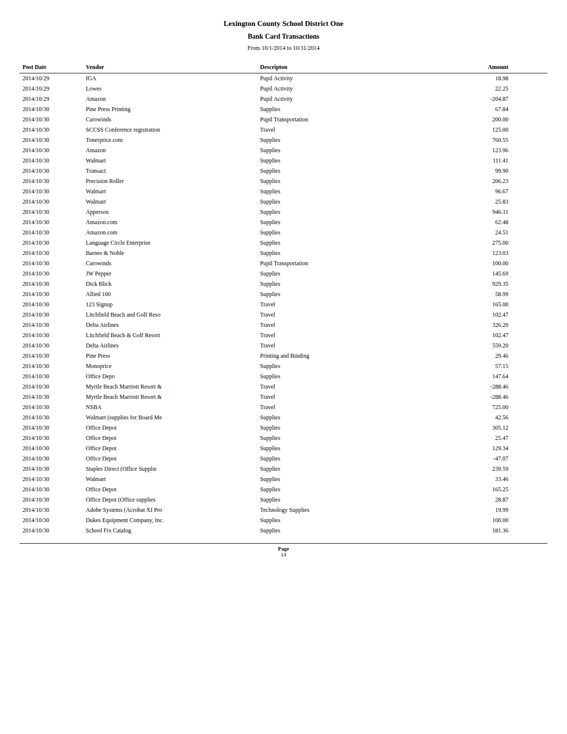Lexington County School District One
Bank Card Transactions
From 10/1/2014 to 10/31/2014
| Post Date | Vendor | Descripton | Amount |
| --- | --- | --- | --- |
| 2014/10/29 | IGA | Pupil Activity | 18.98 |
| 2014/10/29 | Lowes | Pupil Activity | 22.25 |
| 2014/10/29 | Amazon | Pupil Activity | -204.87 |
| 2014/10/30 | Pine Press Printing | Supplies | 67.84 |
| 2014/10/30 | Carowinds | Pupil Transportation | 200.00 |
| 2014/10/30 | SCCSS Conference registration | Travel | 125.00 |
| 2014/10/30 | Tonerprice.com | Supplies | 760.55 |
| 2014/10/30 | Amazon | Supplies | 123.96 |
| 2014/10/30 | Walmart | Supplies | 111.41 |
| 2014/10/30 | Transact | Supplies | 99.90 |
| 2014/10/30 | Precision Roller | Supplies | 206.23 |
| 2014/10/30 | Walmart | Supplies | 96.67 |
| 2014/10/30 | Walmart | Supplies | 25.83 |
| 2014/10/30 | Apperson | Supplies | 946.11 |
| 2014/10/30 | Amazon.com | Supplies | 62.48 |
| 2014/10/30 | Amazon.com | Supplies | 24.51 |
| 2014/10/30 | Language Circle Enterprise | Supplies | 275.00 |
| 2014/10/30 | Barnes & Noble | Supplies | 123.03 |
| 2014/10/30 | Carowinds | Pupil Transportation | 100.00 |
| 2014/10/30 | JW Pepper | Supplies | 145.69 |
| 2014/10/30 | Dick Blick | Supplies | 929.35 |
| 2014/10/30 | Allied 100 | Supplies | 58.99 |
| 2014/10/30 | 123 Signup | Travel | 165.00 |
| 2014/10/30 | Litchfield Beach and Golf Reso | Travel | 102.47 |
| 2014/10/30 | Delta Airlines | Travel | 326.20 |
| 2014/10/30 | Litchfield Beach & Golf Resort | Travel | 102.47 |
| 2014/10/30 | Delta Airlines | Travel | 559.20 |
| 2014/10/30 | Pine Press | Printing and Binding | 29.46 |
| 2014/10/30 | Monoprice | Supplies | 57.15 |
| 2014/10/30 | Office Depo | Supplies | 147.64 |
| 2014/10/30 | Myrtle Beach Marriott Resort & | Travel | -288.46 |
| 2014/10/30 | Myrtle Beach Marriott Resort & | Travel | -288.46 |
| 2014/10/30 | NSBA | Travel | 725.00 |
| 2014/10/30 | Walmart (supplies for Board Me | Supplies | 42.56 |
| 2014/10/30 | Office Depot | Supplies | 305.12 |
| 2014/10/30 | Office Depot | Supplies | 25.47 |
| 2014/10/30 | Office Depot | Supplies | 129.34 |
| 2014/10/30 | Office Depot | Supplies | -47.07 |
| 2014/10/30 | Staples Direct (Office Supplie | Supplies | 239.59 |
| 2014/10/30 | Walmart | Supplies | 33.46 |
| 2014/10/30 | Office Depot | Supplies | 165.25 |
| 2014/10/30 | Office Depot (Office supplies | Supplies | 28.87 |
| 2014/10/30 | Adobe Systems (Acrobat XI Pro | Technology Supplies | 19.99 |
| 2014/10/30 | Dukes Equipment Company, Inc. | Supplies | 100.00 |
| 2014/10/30 | School Fix Catalog | Supplies | 181.36 |
Page
14